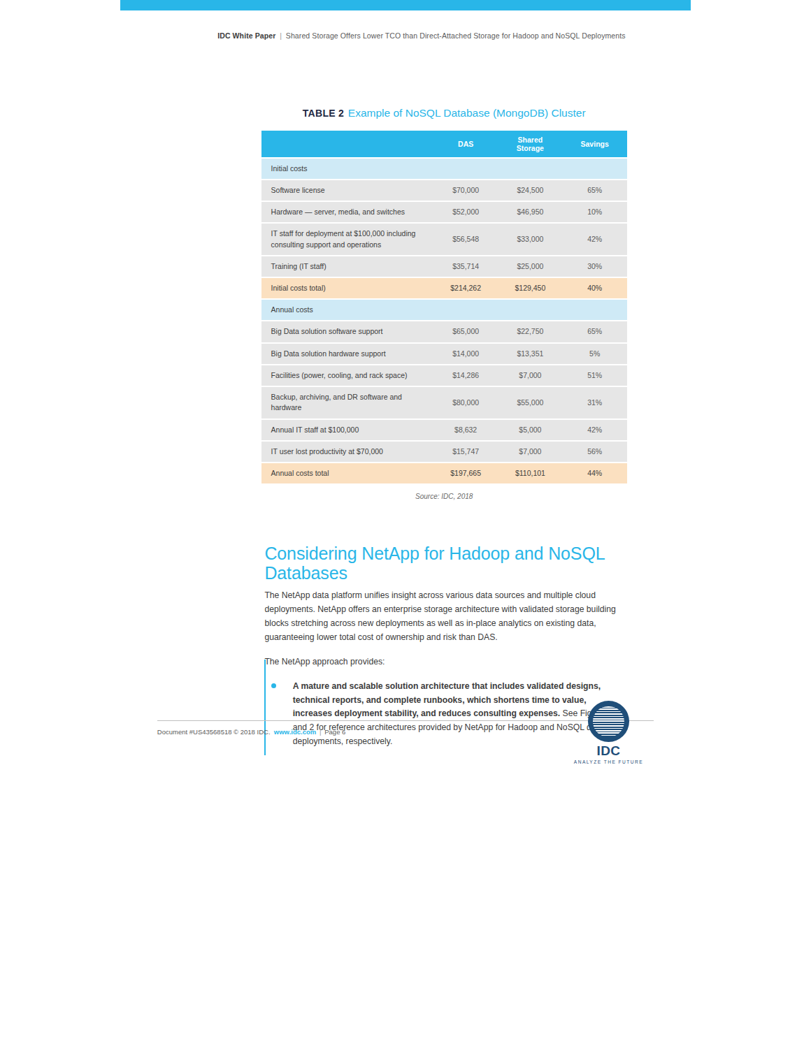IDC White Paper|Shared Storage Offers Lower TCO than Direct-Attached Storage for Hadoop and NoSQL Deployments
TABLE 2 Example of NoSQL Database (MongoDB) Cluster
| | DAS | Shared Storage | Savings |
| --- | --- | --- | --- |
| Initial costs |
| Software license | $70,000 | $24,500 | 65% |
| Hardware — server, media, and switches | $52,000 | $46,950 | 10% |
| IT staff for deployment at $100,000 including consulting support and operations | $56,548 | $33,000 | 42% |
| Training (IT staff) | $35,714 | $25,000 | 30% |
| Initial costs total) | $214,262 | $129,450 | 40% |
| Annual costs |
| Big Data solution software support | $65,000 | $22,750 | 65% |
| Big Data solution hardware support | $14,000 | $13,351 | 5% |
| Facilities (power, cooling, and rack space) | $14,286 | $7,000 | 51% |
| Backup, archiving, and DR software and hardware | $80,000 | $55,000 | 31% |
| Annual IT staff at $100,000 | $8,632 | $5,000 | 42% |
| IT user lost productivity at $70,000 | $15,747 | $7,000 | 56% |
| Annual costs total | $197,665 | $110,101 | 44% |
Source: IDC, 2018
Considering NetApp for Hadoop and NoSQL Databases
The NetApp data platform unifies insight across various data sources and multiple cloud deployments. NetApp offers an enterprise storage architecture with validated storage building blocks stretching across new deployments as well as in-place analytics on existing data, guaranteeing lower total cost of ownership and risk than DAS.
The NetApp approach provides:
A mature and scalable solution architecture that includes validated designs, technical reports, and complete runbooks, which shortens time to value, increases deployment stability, and reduces consulting expenses. See Figures 1 and 2 for reference architectures provided by NetApp for Hadoop and NoSQL database deployments, respectively.
Document #US43568518 © 2018 IDC. www.idc.com|Page 6
IDC
ANALYZE THE FUTURE